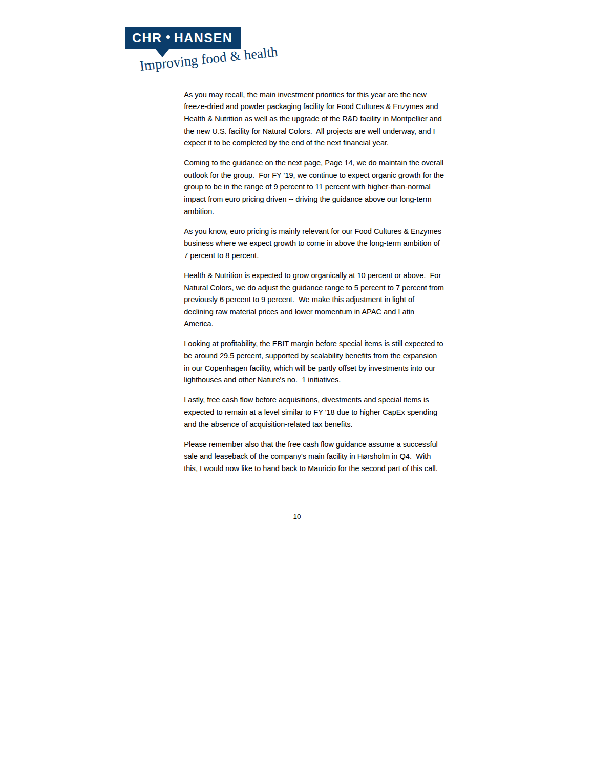CHR HANSEN
Improving food & health
As you may recall, the main investment priorities for this year are the new freeze-dried and powder packaging facility for Food Cultures & Enzymes and Health & Nutrition as well as the upgrade of the R&D facility in Montpellier and the new U.S. facility for Natural Colors. All projects are well underway, and I expect it to be completed by the end of the next financial year.
Coming to the guidance on the next page, Page 14, we do maintain the overall outlook for the group. For FY '19, we continue to expect organic growth for the group to be in the range of 9 percent to 11 percent with higher-than-normal impact from euro pricing driven -- driving the guidance above our long-term ambition.
As you know, euro pricing is mainly relevant for our Food Cultures & Enzymes business where we expect growth to come in above the long-term ambition of 7 percent to 8 percent.
Health & Nutrition is expected to grow organically at 10 percent or above. For Natural Colors, we do adjust the guidance range to 5 percent to 7 percent from previously 6 percent to 9 percent. We make this adjustment in light of declining raw material prices and lower momentum in APAC and Latin America.
Looking at profitability, the EBIT margin before special items is still expected to be around 29.5 percent, supported by scalability benefits from the expansion in our Copenhagen facility, which will be partly offset by investments into our lighthouses and other Nature's no. 1 initiatives.
Lastly, free cash flow before acquisitions, divestments and special items is expected to remain at a level similar to FY '18 due to higher CapEx spending and the absence of acquisition-related tax benefits.
Please remember also that the free cash flow guidance assume a successful sale and leaseback of the company's main facility in Hørsholm in Q4. With this, I would now like to hand back to Mauricio for the second part of this call.
10